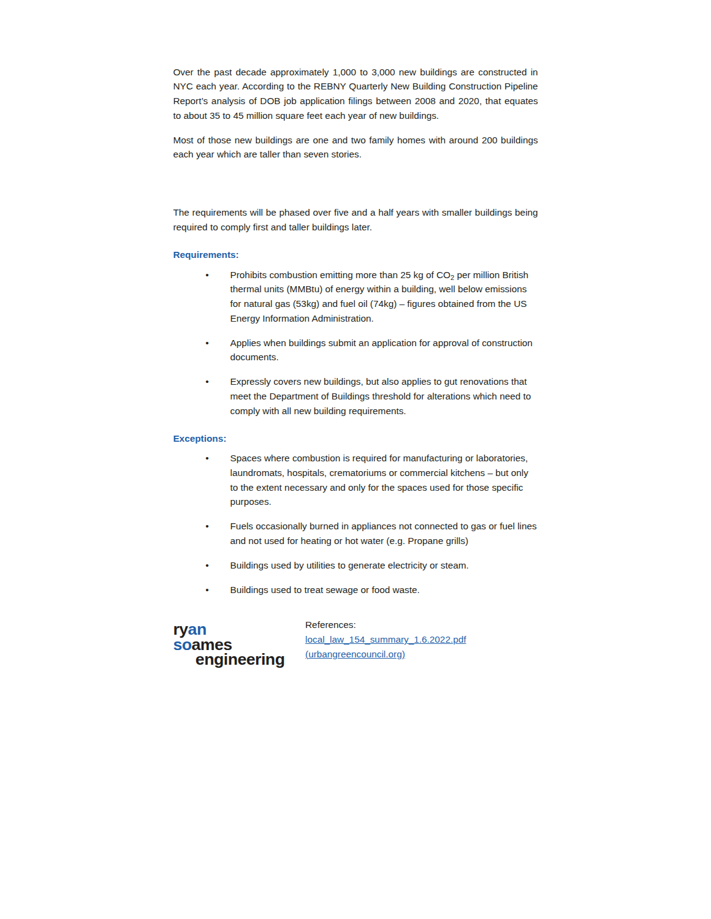Over the past decade approximately 1,000 to 3,000 new buildings are constructed in NYC each year. According to the REBNY Quarterly New Building Construction Pipeline Report’s analysis of DOB job application filings between 2008 and 2020, that equates to about 35 to 45 million square feet each year of new buildings.
Most of those new buildings are one and two family homes with around 200 buildings each year which are taller than seven stories.
The requirements will be phased over five and a half years with smaller buildings being required to comply first and taller buildings later.
Requirements:
Prohibits combustion emitting more than 25 kg of CO2 per million British thermal units (MMBtu) of energy within a building, well below emissions for natural gas (53kg) and fuel oil (74kg) – figures obtained from the US Energy Information Administration.
Applies when buildings submit an application for approval of construction documents.
Expressly covers new buildings, but also applies to gut renovations that meet the Department of Buildings threshold for alterations which need to comply with all new building requirements.
Exceptions:
Spaces where combustion is required for manufacturing or laboratories, laundromats, hospitals, crematoriums or commercial kitchens – but only to the extent necessary and only for the spaces used for those specific purposes.
Fuels occasionally burned in appliances not connected to gas or fuel lines and not used for heating or hot water (e.g. Propane grills)
Buildings used by utilities to generate electricity or steam.
Buildings used to treat sewage or food waste.
ry an so ames engineering
References:
local_law_154_summary_1.6.2022.pdf (urbangreencouncil.org)